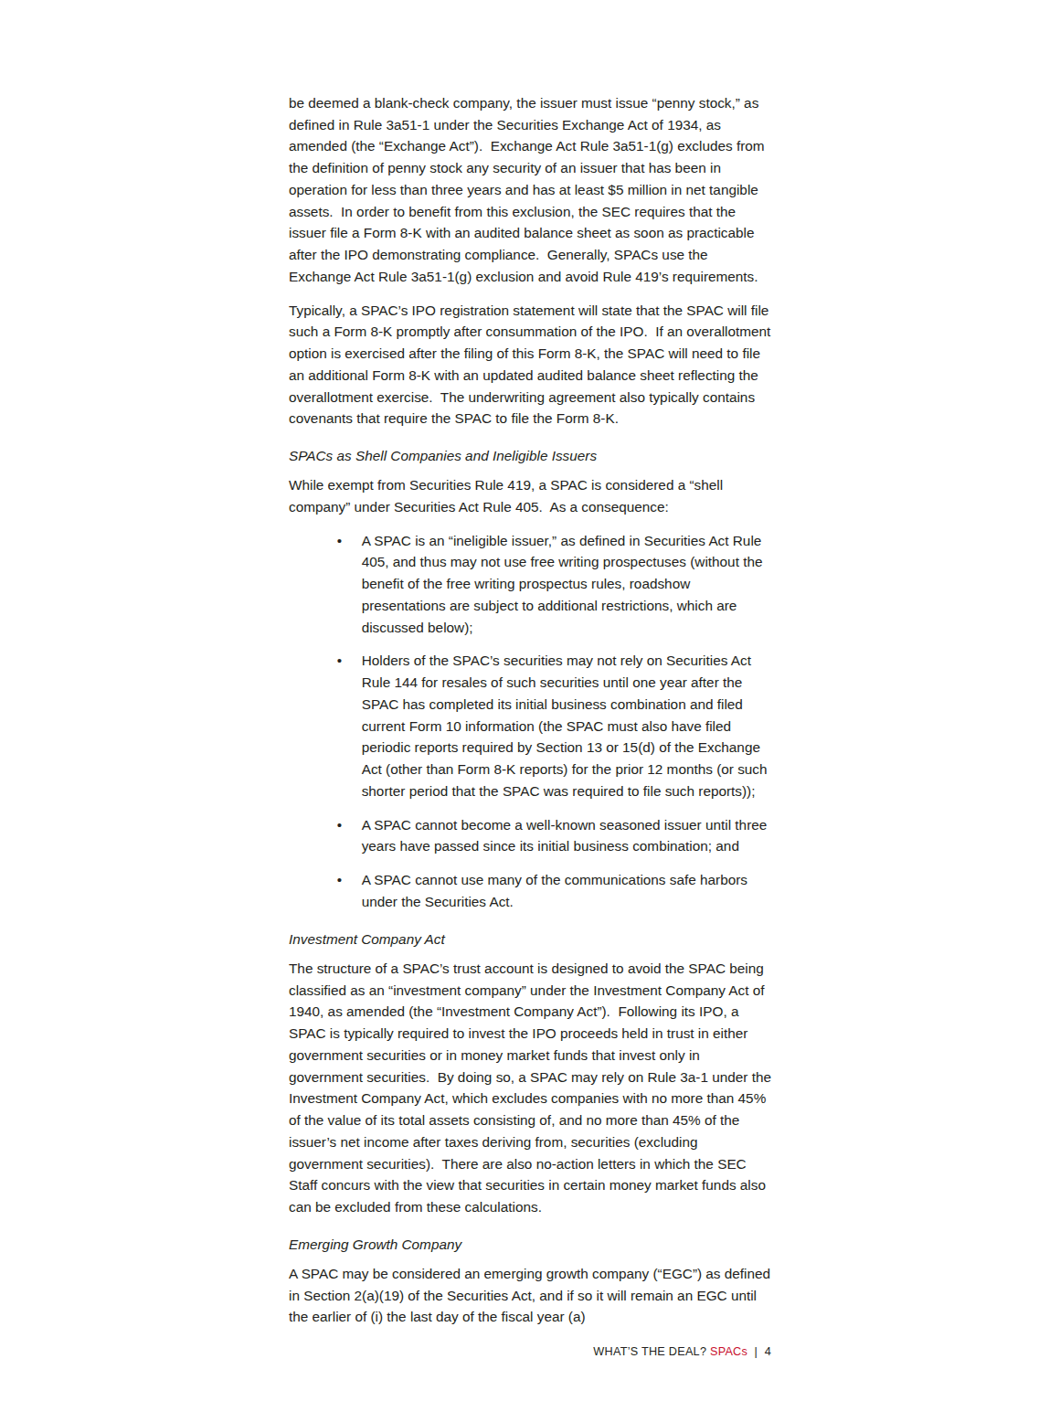be deemed a blank-check company, the issuer must issue “penny stock,” as defined in Rule 3a51-1 under the Securities Exchange Act of 1934, as amended (the “Exchange Act”). Exchange Act Rule 3a51-1(g) excludes from the definition of penny stock any security of an issuer that has been in operation for less than three years and has at least $5 million in net tangible assets. In order to benefit from this exclusion, the SEC requires that the issuer file a Form 8-K with an audited balance sheet as soon as practicable after the IPO demonstrating compliance. Generally, SPACs use the Exchange Act Rule 3a51-1(g) exclusion and avoid Rule 419’s requirements.
Typically, a SPAC’s IPO registration statement will state that the SPAC will file such a Form 8-K promptly after consummation of the IPO. If an overallotment option is exercised after the filing of this Form 8-K, the SPAC will need to file an additional Form 8-K with an updated audited balance sheet reflecting the overallotment exercise. The underwriting agreement also typically contains covenants that require the SPAC to file the Form 8-K.
SPACs as Shell Companies and Ineligible Issuers
While exempt from Securities Rule 419, a SPAC is considered a “shell company” under Securities Act Rule 405. As a consequence:
A SPAC is an “ineligible issuer,” as defined in Securities Act Rule 405, and thus may not use free writing prospectuses (without the benefit of the free writing prospectus rules, roadshow presentations are subject to additional restrictions, which are discussed below);
Holders of the SPAC’s securities may not rely on Securities Act Rule 144 for resales of such securities until one year after the SPAC has completed its initial business combination and filed current Form 10 information (the SPAC must also have filed periodic reports required by Section 13 or 15(d) of the Exchange Act (other than Form 8-K reports) for the prior 12 months (or such shorter period that the SPAC was required to file such reports));
A SPAC cannot become a well-known seasoned issuer until three years have passed since its initial business combination; and
A SPAC cannot use many of the communications safe harbors under the Securities Act.
Investment Company Act
The structure of a SPAC’s trust account is designed to avoid the SPAC being classified as an “investment company” under the Investment Company Act of 1940, as amended (the “Investment Company Act”). Following its IPO, a SPAC is typically required to invest the IPO proceeds held in trust in either government securities or in money market funds that invest only in government securities. By doing so, a SPAC may rely on Rule 3a-1 under the Investment Company Act, which excludes companies with no more than 45% of the value of its total assets consisting of, and no more than 45% of the issuer’s net income after taxes deriving from, securities (excluding government securities). There are also no-action letters in which the SEC Staff concurs with the view that securities in certain money market funds also can be excluded from these calculations.
Emerging Growth Company
A SPAC may be considered an emerging growth company (“EGC”) as defined in Section 2(a)(19) of the Securities Act, and if so it will remain an EGC until the earlier of (i) the last day of the fiscal year (a)
WHAT’S THE DEAL? SPACs | 4